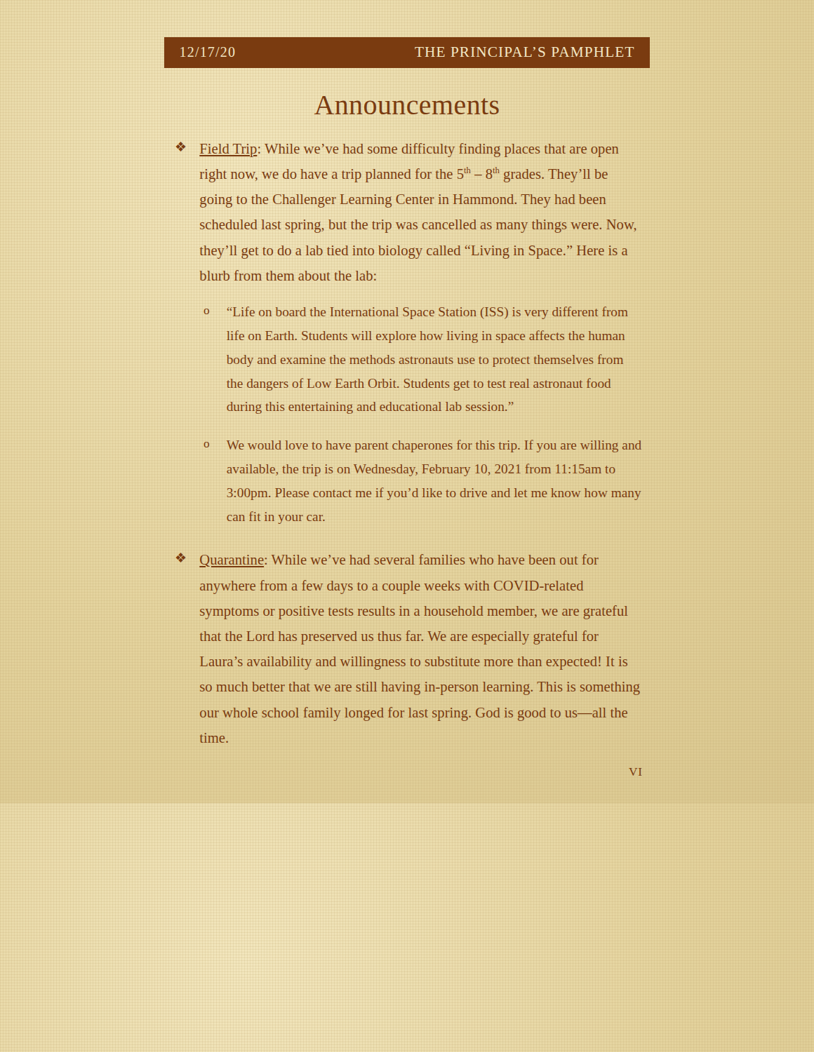12/17/20 The Principal’s Pamphlet
Announcements
Field Trip: While we’ve had some difficulty finding places that are open right now, we do have a trip planned for the 5th – 8th grades. They’ll be going to the Challenger Learning Center in Hammond. They had been scheduled last spring, but the trip was cancelled as many things were. Now, they’ll get to do a lab tied into biology called “Living in Space.” Here is a blurb from them about the lab:
“Life on board the International Space Station (ISS) is very different from life on Earth. Students will explore how living in space affects the human body and examine the methods astronauts use to protect themselves from the dangers of Low Earth Orbit. Students get to test real astronaut food during this entertaining and educational lab session.”
We would love to have parent chaperones for this trip. If you are willing and available, the trip is on Wednesday, February 10, 2021 from 11:15am to 3:00pm. Please contact me if you’d like to drive and let me know how many can fit in your car.
Quarantine: While we’ve had several families who have been out for anywhere from a few days to a couple weeks with COVID-related symptoms or positive tests results in a household member, we are grateful that the Lord has preserved us thus far. We are especially grateful for Laura’s availability and willingness to substitute more than expected! It is so much better that we are still having in-person learning. This is something our whole school family longed for last spring. God is good to us—all the time.
VI